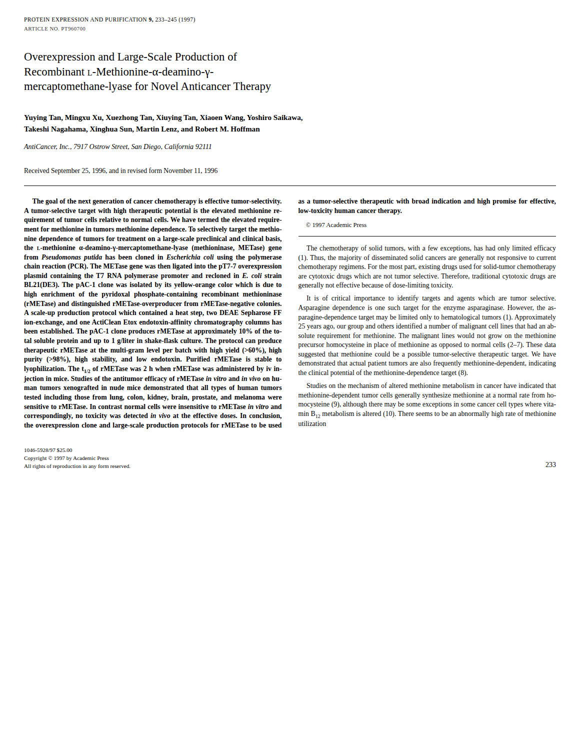PROTEIN EXPRESSION AND PURIFICATION 9, 233–245 (1997)
ARTICLE NO. PT960700
Overexpression and Large-Scale Production of
Recombinant l-Methionine-α-deamino-γ-
mercaptomethane-lyase for Novel Anticancer Therapy
Yuying Tan, Mingxu Xu, Xuezhong Tan, Xiuying Tan, Xiaoen Wang, Yoshiro Saikawa,
Takeshi Nagahama, Xinghua Sun, Martin Lenz, and Robert M. Hoffman
AntiCancer, Inc., 7917 Ostrow Street, San Diego, California 92111
Received September 25, 1996, and in revised form November 11, 1996
The goal of the next generation of cancer chemotherapy is effective tumor-selectivity. A tumor-selective target with high therapeutic potential is the elevated methionine requirement of tumor cells relative to normal cells. We have termed the elevated requirement for methionine in tumors methionine dependence. To selectively target the methionine dependence of tumors for treatment on a large-scale preclinical and clinical basis, the l-methionine α-deamino-γ-mercaptomethane-lyase (methioninase, METase) gene from Pseudomonas putida has been cloned in Escherichia coli using the polymerase chain reaction (PCR). The METase gene was then ligated into the pT7-7 overexpression plasmid containing the T7 RNA polymerase promoter and recloned in E. coli strain BL21(DE3). The pAC-1 clone was isolated by its yellow-orange color which is due to high enrichment of the pyridoxal phosphate-containing recombinant methioninase (rMETase) and distinguished rMETase-overproducer from rMETase-negative colonies. A scale-up production protocol which contained a heat step, two DEAE Sepharose FF ion-exchange, and one ActiClean Etox endotoxin-affinity chromatography columns has been established. The pAC-1 clone produces rMETase at approximately 10% of the total soluble protein and up to 1 g/liter in shake-flask culture. The protocol can produce therapeutic rMETase at the multi-gram level per batch with high yield (>60%), high purity (>98%), high stability, and low endotoxin. Purified rMETase is stable to lyophilization. The t1/2 of rMETase was 2 h when rMETase was administered by iv injection in mice. Studies of the antitumor efficacy of rMETase in vitro and in vivo on human tumors xenografted in nude mice demonstrated that all types of human tumors tested including those from lung, colon, kidney, brain, prostate, and melanoma were sensitive to rMETase. In contrast normal cells were insensitive to rMETase in vitro and correspondingly, no toxicity was detected in vivo at the effective doses. In conclusion, the overexpression clone and large-scale production protocols for rMETase to be used as a tumor-selective therapeutic with broad indication and high promise for effective, low-toxicity human cancer therapy.
© 1997 Academic Press
The chemotherapy of solid tumors, with a few exceptions, has had only limited efficacy (1). Thus, the majority of disseminated solid cancers are generally not responsive to current chemotherapy regimens. For the most part, existing drugs used for solid-tumor chemotherapy are cytotoxic drugs which are not tumor selective. Therefore, traditional cytotoxic drugs are generally not effective because of dose-limiting toxicity.
It is of critical importance to identify targets and agents which are tumor selective. Asparagine dependence is one such target for the enzyme asparaginase. However, the asparagine-dependence target may be limited only to hematological tumors (1). Approximately 25 years ago, our group and others identified a number of malignant cell lines that had an absolute requirement for methionine. The malignant lines would not grow on the methionine precursor homocysteine in place of methionine as opposed to normal cells (2–7). These data suggested that methionine could be a possible tumor-selective therapeutic target. We have demonstrated that actual patient tumors are also frequently methionine-dependent, indicating the clinical potential of the methionine-dependence target (8).
Studies on the mechanism of altered methionine metabolism in cancer have indicated that methionine-dependent tumor cells generally synthesize methionine at a normal rate from homocysteine (9), although there may be some exceptions in some cancer cell types where vitamin B12 metabolism is altered (10). There seems to be an abnormally high rate of methionine utilization
1046-5928/97 $25.00
Copyright © 1997 by Academic Press
All rights of reproduction in any form reserved.
233